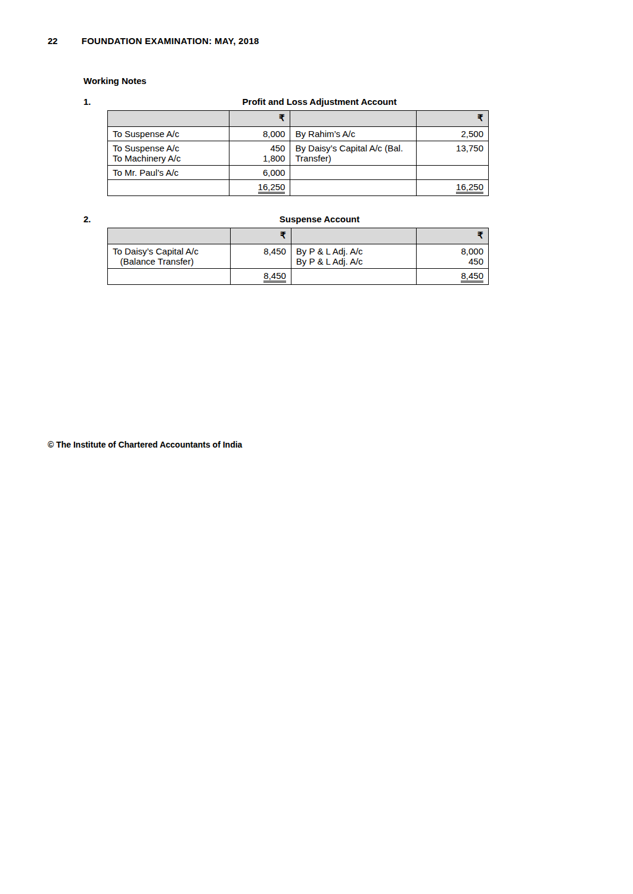22 FOUNDATION EXAMINATION: MAY, 2018
Working Notes
1. Profit and Loss Adjustment Account
| | ₹ | | ₹ |
| To Suspense A/c | 8,000 | By Rahim’s A/c | 2,500 |
| To Suspense A/c To Machinery A/c | 450 1,800 | By Daisy’s Capital A/c (Bal. Transfer) | 13,750 |
| To Mr. Paul’s A/c | 6,000 | | |
| | 16,250 | | 16,250 |
2. Suspense Account
| | ₹ | | ₹ |
| To Daisy’s Capital A/c (Balance Transfer) | 8,450 | By P & L Adj. A/c By P & L Adj. A/c | 8,000 450 |
| | 8,450 | | 8,450 |
© The Institute of Chartered Accountants of India